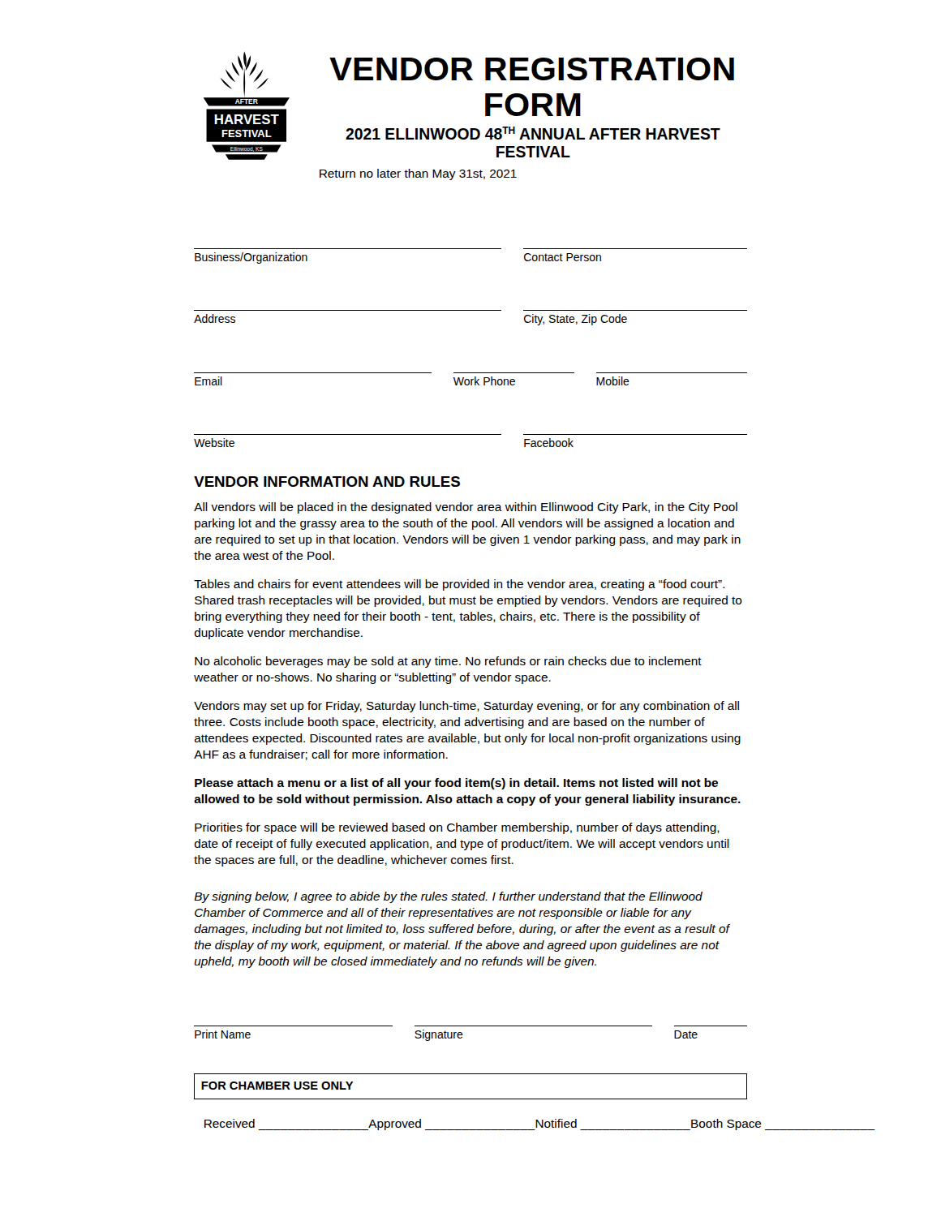AFTER HARVEST FESTIVAL Ellinwood, KS
VENDOR REGISTRATION FORM
2021 ELLINWOOD 48TH ANNUAL AFTER HARVEST FESTIVAL
Return no later than May 31st, 2021
Business/Organization
Contact Person
Address
City, State, Zip Code
Email
Work Phone
Mobile
Website
Facebook
VENDOR INFORMATION AND RULES
All vendors will be placed in the designated vendor area within Ellinwood City Park, in the City Pool parking lot and the grassy area to the south of the pool. All vendors will be assigned a location and are required to set up in that location. Vendors will be given 1 vendor parking pass, and may park in the area west of the Pool.
Tables and chairs for event attendees will be provided in the vendor area, creating a “food court”. Shared trash receptacles will be provided, but must be emptied by vendors. Vendors are required to bring everything they need for their booth - tent, tables, chairs, etc. There is the possibility of duplicate vendor merchandise.
No alcoholic beverages may be sold at any time. No refunds or rain checks due to inclement weather or no-shows. No sharing or “subletting” of vendor space.
Vendors may set up for Friday, Saturday lunch-time, Saturday evening, or for any combination of all three. Costs include booth space, electricity, and advertising and are based on the number of attendees expected. Discounted rates are available, but only for local non-profit organizations using AHF as a fundraiser; call for more information.
Please attach a menu or a list of all your food item(s) in detail. Items not listed will not be allowed to be sold without permission. Also attach a copy of your general liability insurance.
Priorities for space will be reviewed based on Chamber membership, number of days attending, date of receipt of fully executed application, and type of product/item. We will accept vendors until the spaces are full, or the deadline, whichever comes first.
By signing below, I agree to abide by the rules stated. I further understand that the Ellinwood Chamber of Commerce and all of their representatives are not responsible or liable for any damages, including but not limited to, loss suffered before, during, or after the event as a result of the display of my work, equipment, or material. If the above and agreed upon guidelines are not upheld, my booth will be closed immediately and no refunds will be given.
Print Name
Signature
Date
FOR CHAMBER USE ONLY
Received _______________ Approved _______________ Notified _______________ Booth Space _______________